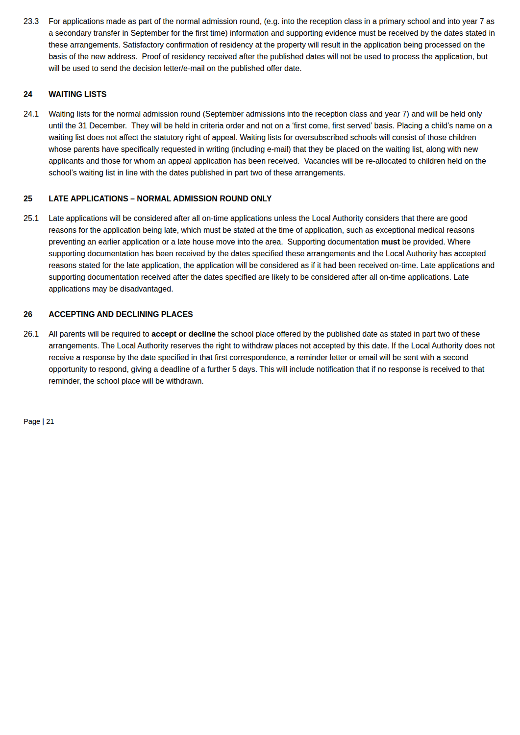23.3
For applications made as part of the normal admission round, (e.g. into the reception class in a primary school and into year 7 as a secondary transfer in September for the first time) information and supporting evidence must be received by the dates stated in these arrangements. Satisfactory confirmation of residency at the property will result in the application being processed on the basis of the new address. Proof of residency received after the published dates will not be used to process the application, but will be used to send the decision letter/e-mail on the published offer date.
24 WAITING LISTS
24.1
Waiting lists for the normal admission round (September admissions into the reception class and year 7) and will be held only until the 31 December. They will be held in criteria order and not on a ‘first come, first served’ basis. Placing a child’s name on a waiting list does not affect the statutory right of appeal. Waiting lists for oversubscribed schools will consist of those children whose parents have specifically requested in writing (including e-mail) that they be placed on the waiting list, along with new applicants and those for whom an appeal application has been received. Vacancies will be re-allocated to children held on the school’s waiting list in line with the dates published in part two of these arrangements.
25 LATE APPLICATIONS – NORMAL ADMISSION ROUND ONLY
25.1
Late applications will be considered after all on-time applications unless the Local Authority considers that there are good reasons for the application being late, which must be stated at the time of application, such as exceptional medical reasons preventing an earlier application or a late house move into the area. Supporting documentation must be provided. Where supporting documentation has been received by the dates specified these arrangements and the Local Authority has accepted reasons stated for the late application, the application will be considered as if it had been received on-time. Late applications and supporting documentation received after the dates specified are likely to be considered after all on-time applications. Late applications may be disadvantaged.
26 ACCEPTING AND DECLINING PLACES
26.1
All parents will be required to accept or decline the school place offered by the published date as stated in part two of these arrangements. The Local Authority reserves the right to withdraw places not accepted by this date. If the Local Authority does not receive a response by the date specified in that first correspondence, a reminder letter or email will be sent with a second opportunity to respond, giving a deadline of a further 5 days. This will include notification that if no response is received to that reminder, the school place will be withdrawn.
Page | 21